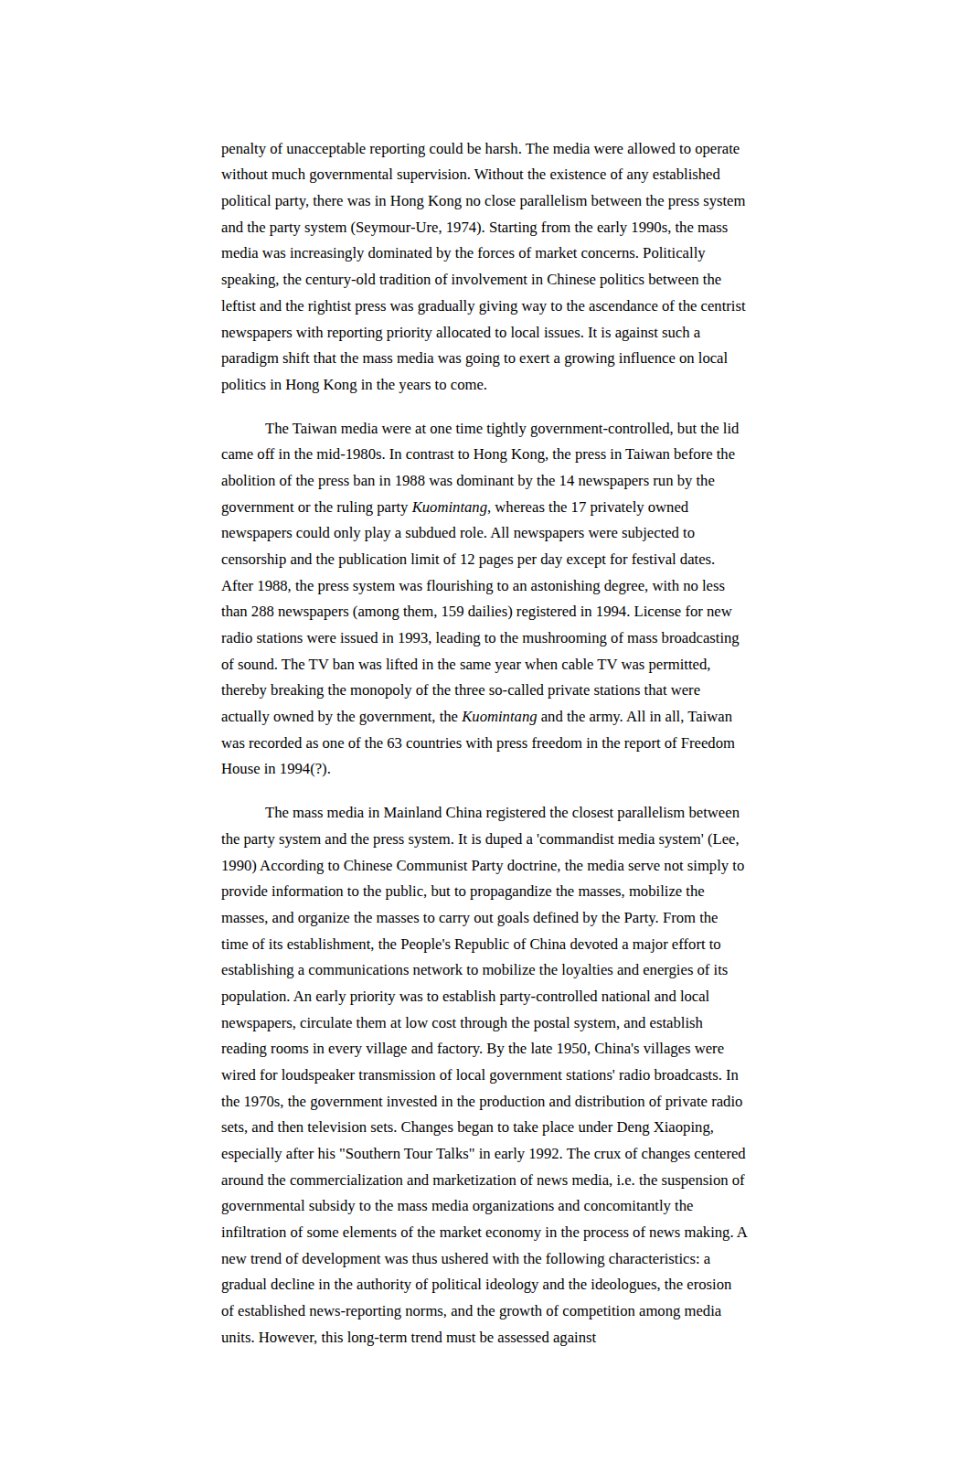penalty of unacceptable reporting could be harsh. The media were allowed to operate without much governmental supervision. Without the existence of any established political party, there was in Hong Kong no close parallelism between the press system and the party system (Seymour-Ure, 1974). Starting from the early 1990s, the mass media was increasingly dominated by the forces of market concerns. Politically speaking, the century-old tradition of involvement in Chinese politics between the leftist and the rightist press was gradually giving way to the ascendance of the centrist newspapers with reporting priority allocated to local issues. It is against such a paradigm shift that the mass media was going to exert a growing influence on local politics in Hong Kong in the years to come.
The Taiwan media were at one time tightly government-controlled, but the lid came off in the mid-1980s. In contrast to Hong Kong, the press in Taiwan before the abolition of the press ban in 1988 was dominant by the 14 newspapers run by the government or the ruling party Kuomintang, whereas the 17 privately owned newspapers could only play a subdued role. All newspapers were subjected to censorship and the publication limit of 12 pages per day except for festival dates. After 1988, the press system was flourishing to an astonishing degree, with no less than 288 newspapers (among them, 159 dailies) registered in 1994. License for new radio stations were issued in 1993, leading to the mushrooming of mass broadcasting of sound. The TV ban was lifted in the same year when cable TV was permitted, thereby breaking the monopoly of the three so-called private stations that were actually owned by the government, the Kuomintang and the army. All in all, Taiwan was recorded as one of the 63 countries with press freedom in the report of Freedom House in 1994(?).
The mass media in Mainland China registered the closest parallelism between the party system and the press system. It is duped a 'commandist media system' (Lee, 1990) According to Chinese Communist Party doctrine, the media serve not simply to provide information to the public, but to propagandize the masses, mobilize the masses, and organize the masses to carry out goals defined by the Party. From the time of its establishment, the People's Republic of China devoted a major effort to establishing a communications network to mobilize the loyalties and energies of its population. An early priority was to establish party-controlled national and local newspapers, circulate them at low cost through the postal system, and establish reading rooms in every village and factory. By the late 1950, China's villages were wired for loudspeaker transmission of local government stations' radio broadcasts. In the 1970s, the government invested in the production and distribution of private radio sets, and then television sets. Changes began to take place under Deng Xiaoping, especially after his "Southern Tour Talks" in early 1992. The crux of changes centered around the commercialization and marketization of news media, i.e. the suspension of governmental subsidy to the mass media organizations and concomitantly the infiltration of some elements of the market economy in the process of news making. A new trend of development was thus ushered with the following characteristics: a gradual decline in the authority of political ideology and the ideologues, the erosion of established news-reporting norms, and the growth of competition among media units. However, this long-term trend must be assessed against